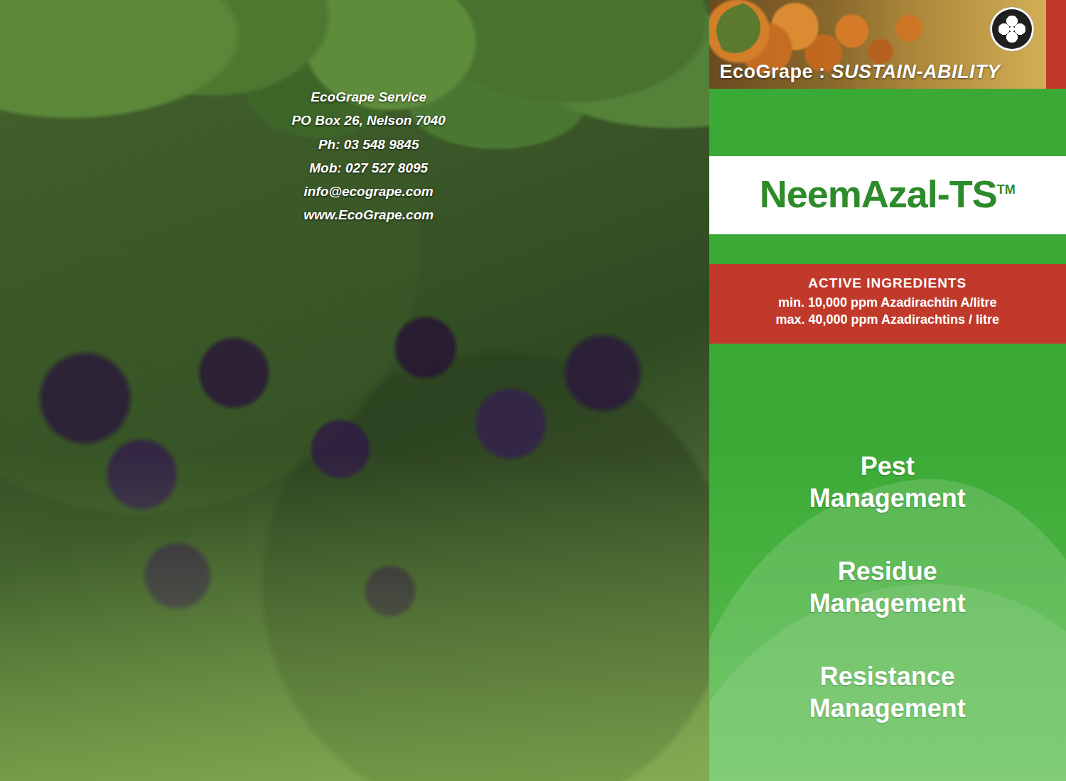EcoGrape Service
PO Box 26, Nelson 7040
Ph: 03 548 9845
Mob: 027 527 8095
info@ecogrape.com
www.EcoGrape.com
EcoGrape : SUSTAIN-ABILITY
NeemAzal-TSTM
ACTIVE INGREDIENTS
min. 10,000 ppm Azadirachtin A/litre
max. 40,000 ppm Azadirachtins / litre
Pest
Management
Residue
Management
Resistance
Management